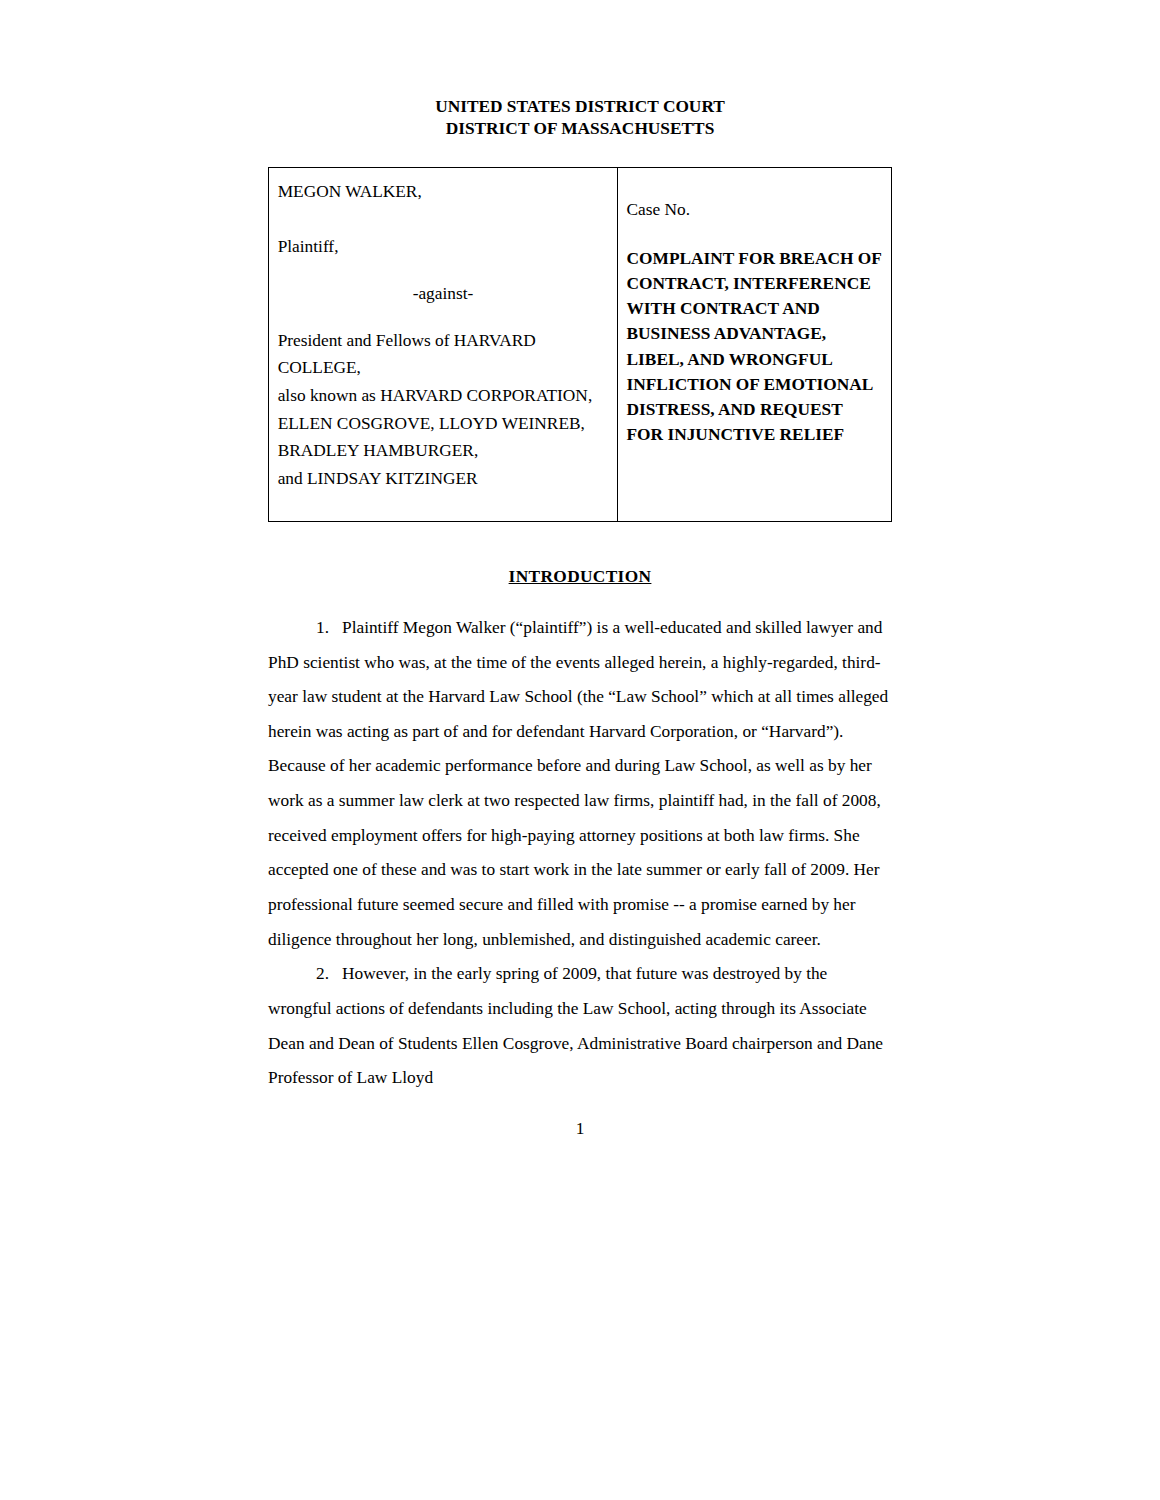UNITED STATES DISTRICT COURT
DISTRICT OF MASSACHUSETTS
| MEGON WALKER, Plaintiff, -against- President and Fellows of HARVARD COLLEGE, also known as HARVARD CORPORATION, ELLEN COSGROVE, LLOYD WEINREB, BRADLEY HAMBURGER, and LINDSAY KITZINGER | Case No. COMPLAINT FOR BREACH OF CONTRACT, INTERFERENCE WITH CONTRACT AND BUSINESS ADVANTAGE, LIBEL, AND WRONGFUL INFLICTION OF EMOTIONAL DISTRESS, AND REQUEST FOR INJUNCTIVE RELIEF |
INTRODUCTION
1. Plaintiff Megon Walker (“plaintiff”) is a well-educated and skilled lawyer and PhD scientist who was, at the time of the events alleged herein, a highly-regarded, third-year law student at the Harvard Law School (the “Law School” which at all times alleged herein was acting as part of and for defendant Harvard Corporation, or “Harvard”). Because of her academic performance before and during Law School, as well as by her work as a summer law clerk at two respected law firms, plaintiff had, in the fall of 2008, received employment offers for high-paying attorney positions at both law firms. She accepted one of these and was to start work in the late summer or early fall of 2009. Her professional future seemed secure and filled with promise -- a promise earned by her diligence throughout her long, unblemished, and distinguished academic career.
2. However, in the early spring of 2009, that future was destroyed by the wrongful actions of defendants including the Law School, acting through its Associate Dean and Dean of Students Ellen Cosgrove, Administrative Board chairperson and Dane Professor of Law Lloyd
1